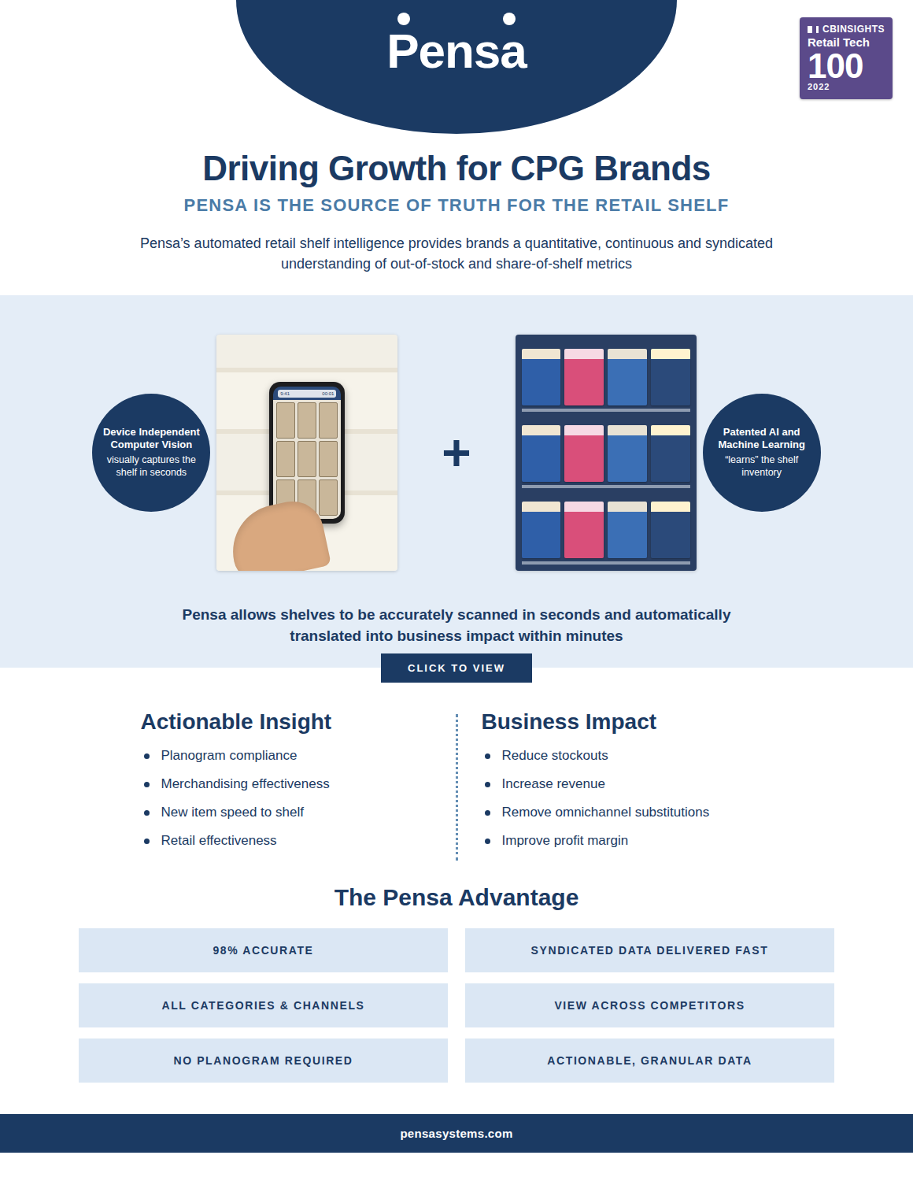Pensa
CBINSIGHTS
Retail Tech
100
2022
Driving Growth for CPG Brands
Pensa is the source of truth for the retail shelf
Pensa’s automated retail shelf intelligence provides brands a quantitative, continuous and syndicated understanding of out-of-stock and share-of-shelf metrics
Device Independent Computer Vision visually captures the shelf in seconds
9:4100:01
+
Patented AI and Machine Learning “learns” the shelf inventory
Pensa allows shelves to be accurately scanned in seconds and automatically translated into business impact within minutes
CLICK TO VIEW
Actionable Insight
Planogram compliance
Merchandising effectiveness
New item speed to shelf
Retail effectiveness
Business Impact
Reduce stockouts
Increase revenue
Remove omnichannel substitutions
Improve profit margin
The Pensa Advantage
98% Accurate
Syndicated Data Delivered Fast
All Categories & Channels
View Across Competitors
No Planogram Required
Actionable, Granular Data
pensasystems.com